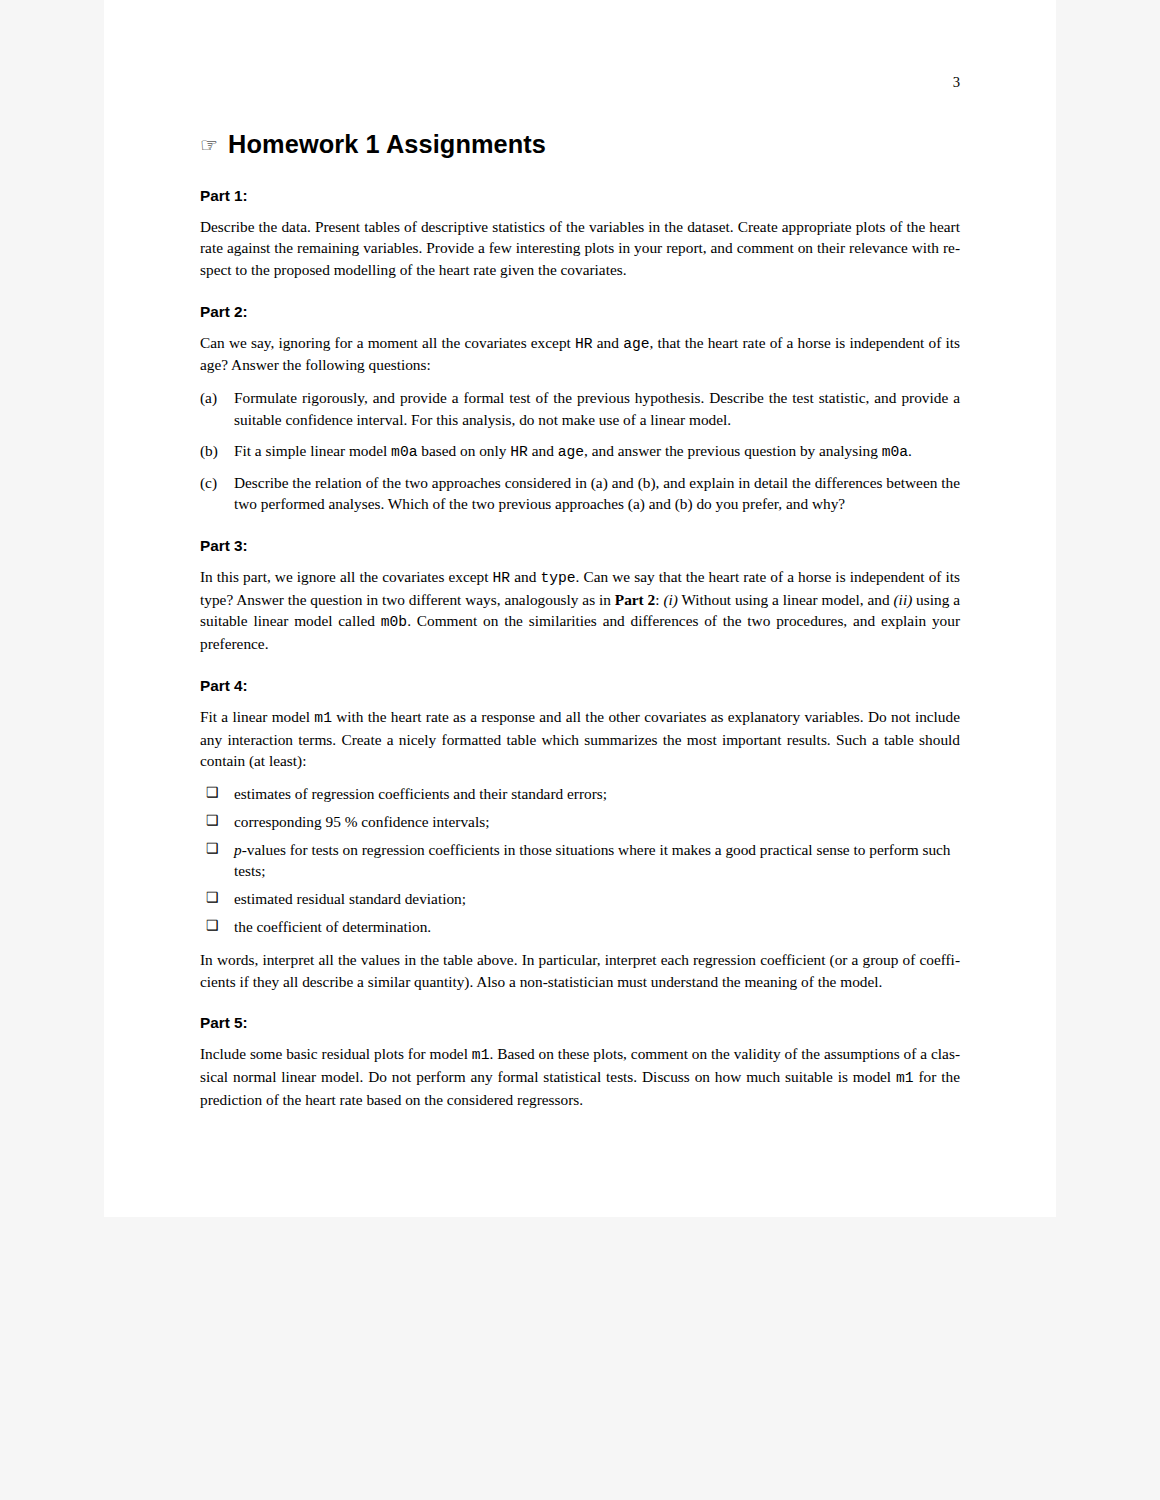3
☞Homework 1 Assignments
Part 1:
Describe the data. Present tables of descriptive statistics of the variables in the dataset. Create appropriate plots of the heart rate against the remaining variables. Provide a few interesting plots in your report, and comment on their relevance with respect to the proposed modelling of the heart rate given the covariates.
Part 2:
Can we say, ignoring for a moment all the covariates except HR and age, that the heart rate of a horse is independent of its age? Answer the following questions:
(a) Formulate rigorously, and provide a formal test of the previous hypothesis. Describe the test statistic, and provide a suitable confidence interval. For this analysis, do not make use of a linear model.
(b) Fit a simple linear model m0a based on only HR and age, and answer the previous question by analysing m0a.
(c) Describe the relation of the two approaches considered in (a) and (b), and explain in detail the differences between the two performed analyses. Which of the two previous approaches (a) and (b) do you prefer, and why?
Part 3:
In this part, we ignore all the covariates except HR and type. Can we say that the heart rate of a horse is independent of its type? Answer the question in two different ways, analogously as in Part 2: (i) Without using a linear model, and (ii) using a suitable linear model called m0b. Comment on the similarities and differences of the two procedures, and explain your preference.
Part 4:
Fit a linear model m1 with the heart rate as a response and all the other covariates as explanatory variables. Do not include any interaction terms. Create a nicely formatted table which summarizes the most important results. Such a table should contain (at least):
estimates of regression coefficients and their standard errors;
corresponding 95 % confidence intervals;
p-values for tests on regression coefficients in those situations where it makes a good practical sense to perform such tests;
estimated residual standard deviation;
the coefficient of determination.
In words, interpret all the values in the table above. In particular, interpret each regression coefficient (or a group of coefficients if they all describe a similar quantity). Also a non-statistician must understand the meaning of the model.
Part 5:
Include some basic residual plots for model m1. Based on these plots, comment on the validity of the assumptions of a classical normal linear model. Do not perform any formal statistical tests. Discuss on how much suitable is model m1 for the prediction of the heart rate based on the considered regressors.